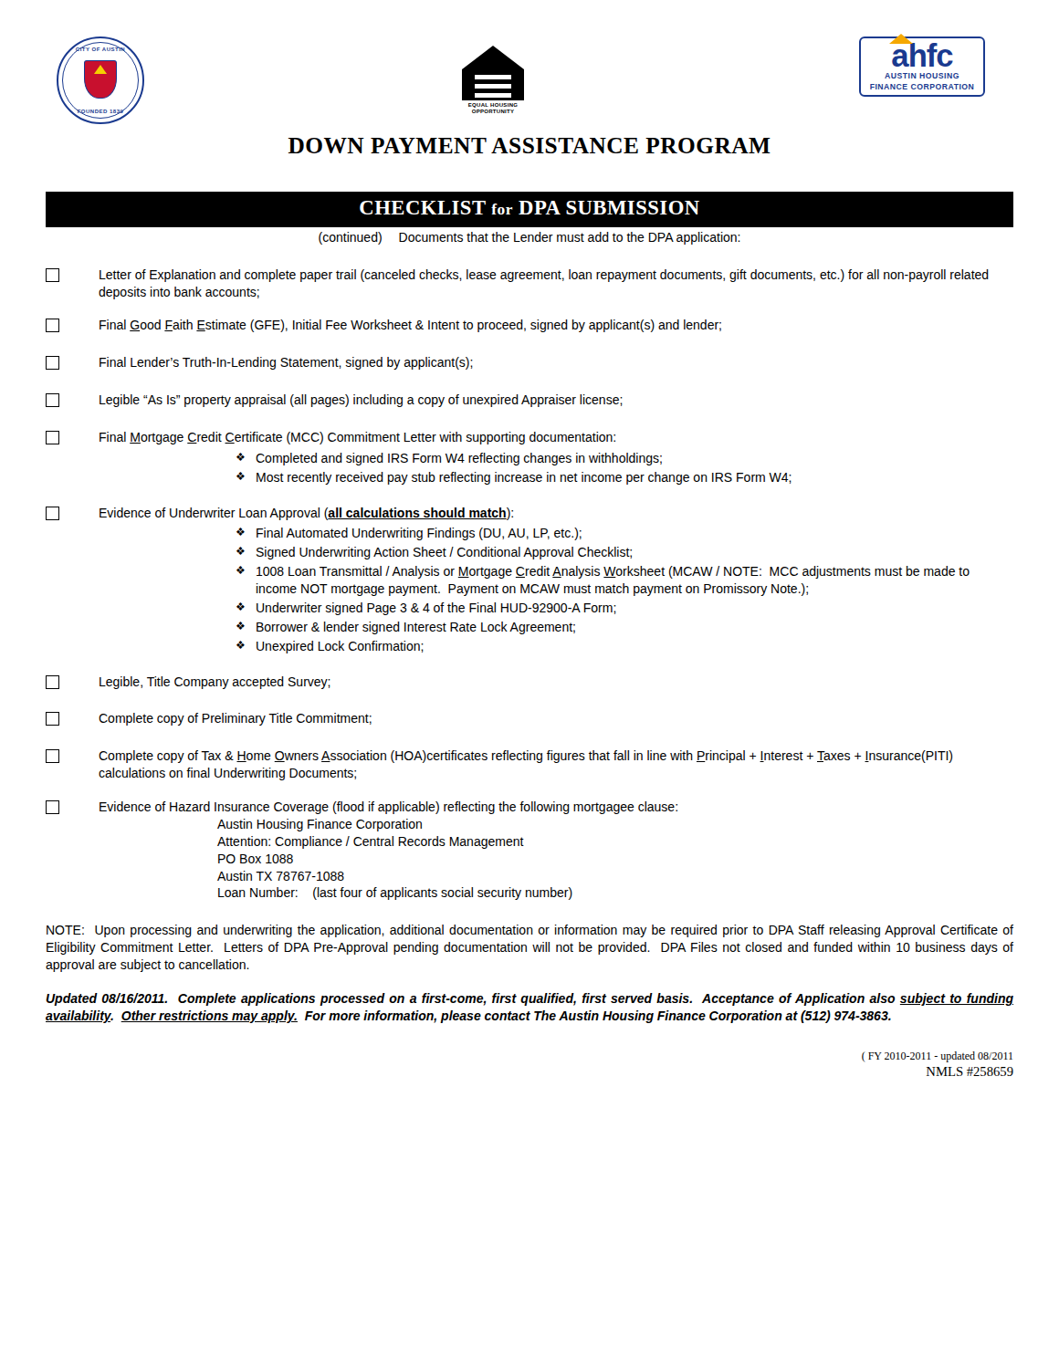CITY OF AUSTIN
FOUNDED 1839
EQUAL HOUSING
OPPORTUNITY
ahfc
AUSTIN HOUSING
FINANCE CORPORATION
DOWN PAYMENT ASSISTANCE PROGRAM
CHECKLIST for DPA SUBMISSION
(continued) Documents that the Lender must add to the DPA application:
| | Letter of Explanation and complete paper trail (canceled checks, lease agreement, loan repayment documents, gift documents, etc.) for all non-payroll related deposits into bank accounts; |
| | Final G ood F aith E stimate (GFE), Initial Fee Worksheet & Intent to proceed, signed by applicant(s) and lender; |
| | Final Lender’s Truth-In-Lending Statement, signed by applicant(s); |
| | Legible “As Is” property appraisal (all pages) including a copy of unexpired Appraiser license; |
| | Final M ortgage C redit C ertificate (MCC) Commitment Letter with supporting documentation: Completed and signed IRS Form W4 reflecting changes in withholdings; Most recently received pay stub reflecting increase in net income per change on IRS Form W4; |
| | Evidence of Underwriter Loan Approval ( all calculations should match ): Final Automated Underwriting Findings (DU, AU, LP, etc.); Signed Underwriting Action Sheet / Conditional Approval Checklist; 1008 Loan Transmittal / Analysis or M ortgage C redit A nalysis W orksheet (MCAW / NOTE: MCC adjustments must be made to income NOT mortgage payment. Payment on MCAW must match payment on Promissory Note.); Underwriter signed Page 3 & 4 of the Final HUD-92900-A Form; Borrower & lender signed Interest Rate Lock Agreement; Unexpired Lock Confirmation; |
| | Legible, Title Company accepted Survey; |
| | Complete copy of Preliminary Title Commitment; |
| | Complete copy of Tax & H ome O wners A ssociation (HOA)certificates reflecting figures that fall in line with P rincipal + I nterest + T axes + I nsurance(PITI) calculations on final Underwriting Documents; |
| | Evidence of Hazard Insurance Coverage (flood if applicable) reflecting the following mortgagee clause: Austin Housing Finance Corporation Attention: Compliance / Central Records Management PO Box 1088 Austin TX 78767-1088 Loan Number: (last four of applicants social security number) |
NOTE: Upon processing and underwriting the application, additional documentation or information may be required prior to DPA Staff releasing Approval Certificate of Eligibility Commitment Letter. Letters of DPA Pre-Approval pending documentation will not be provided. DPA Files not closed and funded within 10 business days of approval are subject to cancellation.
Updated 08/16/2011. Complete applications processed on a first-come, first qualified, first served basis. Acceptance of Application also subject to funding availability. Other restrictions may apply. For more information, please contact The Austin Housing Finance Corporation at (512) 974-3863.
( FY 2010-2011 - updated 08/2011
NMLS #258659